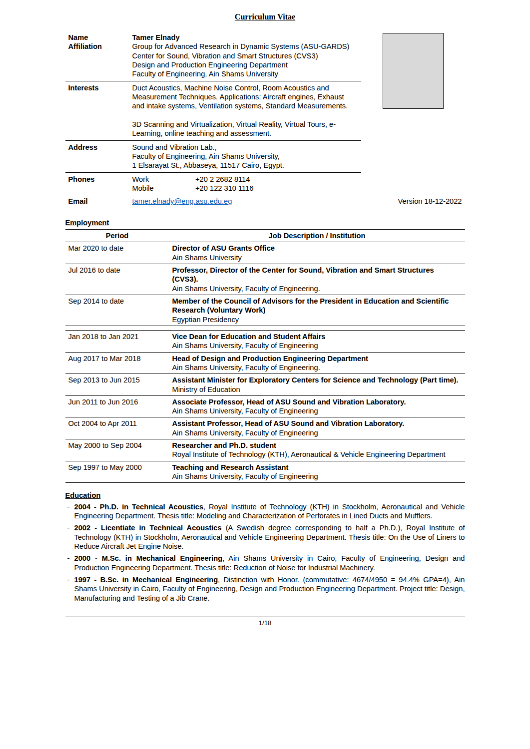Curriculum Vitae
| Name Affiliation | Tamer Elnady Group for Advanced Research in Dynamic Systems (ASU-GARDS) Center for Sound, Vibration and Smart Structures (CVS3) Design and Production Engineering Department Faculty of Engineering, Ain Shams University | |
| Interests | Duct Acoustics, Machine Noise Control, Room Acoustics and Measurement Techniques. Applications: Aircraft engines, Exhaust and intake systems, Ventilation systems, Standard Measurements. 3D Scanning and Virtualization, Virtual Reality, Virtual Tours, e-Learning, online teaching and assessment. |
| Address | Sound and Vibration Lab., Faculty of Engineering, Ain Shams University, 1 Elsarayat St., Abbaseya, 11517 Cairo, Egypt. |
| Phones | / Work / +20 2 2682 8114 / / Mobile / +20 122 310 1116 / |
| Email | tamer.elnady@eng.asu.edu.eg | Version 18-12-2022 |
Employment
| Period | Job Description / Institution |
| --- | --- |
| Mar 2020 to date | Director of ASU Grants Office Ain Shams University |
| Jul 2016 to date | Professor, Director of the Center for Sound, Vibration and Smart Structures (CVS3). Ain Shams University, Faculty of Engineering. |
| Sep 2014 to date | Member of the Council of Advisors for the President in Education and Scientific Research (Voluntary Work) Egyptian Presidency |
| Jan 2018 to Jan 2021 | Vice Dean for Education and Student Affairs Ain Shams University, Faculty of Engineering |
| Aug 2017 to Mar 2018 | Head of Design and Production Engineering Department Ain Shams University, Faculty of Engineering. |
| Sep 2013 to Jun 2015 | Assistant Minister for Exploratory Centers for Science and Technology (Part time). Ministry of Education |
| Jun 2011 to Jun 2016 | Associate Professor, Head of ASU Sound and Vibration Laboratory. Ain Shams University, Faculty of Engineering |
| Oct 2004 to Apr 2011 | Assistant Professor, Head of ASU Sound and Vibration Laboratory. Ain Shams University, Faculty of Engineering |
| May 2000 to Sep 2004 | Researcher and Ph.D. student Royal Institute of Technology (KTH), Aeronautical & Vehicle Engineering Department |
| Sep 1997 to May 2000 | Teaching and Research Assistant Ain Shams University, Faculty of Engineering |
Education
2004 - Ph.D. in Technical Acoustics, Royal Institute of Technology (KTH) in Stockholm, Aeronautical and Vehicle Engineering Department. Thesis title: Modeling and Characterization of Perforates in Lined Ducts and Mufflers.
2002 - Licentiate in Technical Acoustics (A Swedish degree corresponding to half a Ph.D.), Royal Institute of Technology (KTH) in Stockholm, Aeronautical and Vehicle Engineering Department. Thesis title: On the Use of Liners to Reduce Aircraft Jet Engine Noise.
2000 - M.Sc. in Mechanical Engineering, Ain Shams University in Cairo, Faculty of Engineering, Design and Production Engineering Department. Thesis title: Reduction of Noise for Industrial Machinery.
1997 - B.Sc. in Mechanical Engineering, Distinction with Honor. (commutative: 4674/4950 = 94.4% GPA=4), Ain Shams University in Cairo, Faculty of Engineering, Design and Production Engineering Department. Project title: Design, Manufacturing and Testing of a Jib Crane.
1/18